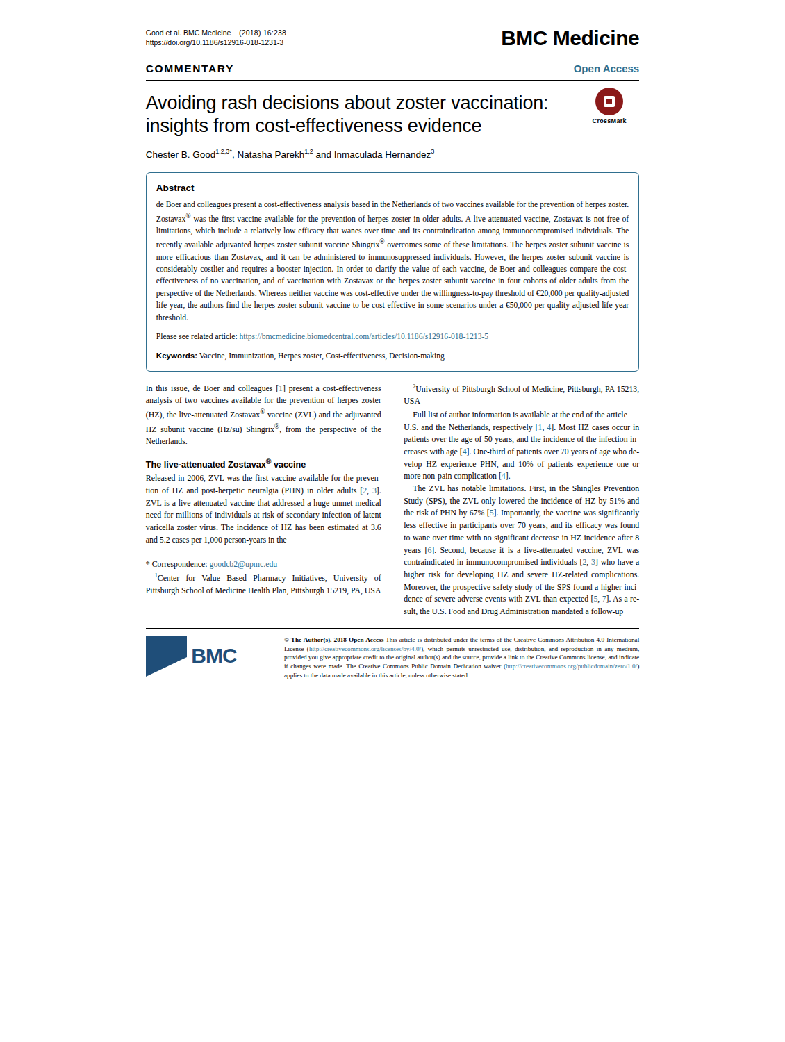Good et al. BMC Medicine (2018) 16:238
https://doi.org/10.1186/s12916-018-1231-3
BMC Medicine
Commentary
Open Access
CrossMark
Avoiding rash decisions about zoster vaccination: insights from cost-effectiveness evidence
Chester B. Good1,2,3*, Natasha Parekh1,2 and Inmaculada Hernandez3
Abstract
de Boer and colleagues present a cost-effectiveness analysis based in the Netherlands of two vaccines available for the prevention of herpes zoster. Zostavax® was the first vaccine available for the prevention of herpes zoster in older adults. A live-attenuated vaccine, Zostavax is not free of limitations, which include a relatively low efficacy that wanes over time and its contraindication among immunocompromised individuals. The recently available adjuvanted herpes zoster subunit vaccine Shingrix® overcomes some of these limitations. The herpes zoster subunit vaccine is more efficacious than Zostavax, and it can be administered to immunosuppressed individuals. However, the herpes zoster subunit vaccine is considerably costlier and requires a booster injection. In order to clarify the value of each vaccine, de Boer and colleagues compare the cost-effectiveness of no vaccination, and of vaccination with Zostavax or the herpes zoster subunit vaccine in four cohorts of older adults from the perspective of the Netherlands. Whereas neither vaccine was cost-effective under the willingness-to-pay threshold of €20,000 per quality-adjusted life year, the authors find the herpes zoster subunit vaccine to be cost-effective in some scenarios under a €50,000 per quality-adjusted life year threshold.
Please see related article: https://bmcmedicine.biomedcentral.com/articles/10.1186/s12916-018-1213-5
Keywords: Vaccine, Immunization, Herpes zoster, Cost-effectiveness, Decision-making
In this issue, de Boer and colleagues [1] present a cost-effectiveness analysis of two vaccines available for the prevention of herpes zoster (HZ), the live-attenuated Zostavax® vaccine (ZVL) and the adjuvanted HZ subunit vaccine (Hz/su) Shingrix®, from the perspective of the Netherlands.
The live-attenuated Zostavax® vaccine
Released in 2006, ZVL was the first vaccine available for the prevention of HZ and post-herpetic neuralgia (PHN) in older adults [2, 3]. ZVL is a live-attenuated vaccine that addressed a huge unmet medical need for millions of individuals at risk of secondary infection of latent varicella zoster virus. The incidence of HZ has been estimated at 3.6 and 5.2 cases per 1,000 person-years in the
* Correspondence: goodcb2@upmc.edu
1Center for Value Based Pharmacy Initiatives, University of Pittsburgh School of Medicine Health Plan, Pittsburgh 15219, PA, USA
2University of Pittsburgh School of Medicine, Pittsburgh, PA 15213, USA
Full list of author information is available at the end of the article
U.S. and the Netherlands, respectively [1, 4]. Most HZ cases occur in patients over the age of 50 years, and the incidence of the infection increases with age [4]. One-third of patients over 70 years of age who develop HZ experience PHN, and 10% of patients experience one or more non-pain complication [4].
The ZVL has notable limitations. First, in the Shingles Prevention Study (SPS), the ZVL only lowered the incidence of HZ by 51% and the risk of PHN by 67% [5]. Importantly, the vaccine was significantly less effective in participants over 70 years, and its efficacy was found to wane over time with no significant decrease in HZ incidence after 8 years [6]. Second, because it is a live-attenuated vaccine, ZVL was contraindicated in immunocompromised individuals [2, 3] who have a higher risk for developing HZ and severe HZ-related complications. Moreover, the prospective safety study of the SPS found a higher incidence of severe adverse events with ZVL than expected [5, 7]. As a result, the U.S. Food and Drug Administration mandated a follow-up
BMC
© The Author(s). 2018 Open Access This article is distributed under the terms of the Creative Commons Attribution 4.0 International License (http://creativecommons.org/licenses/by/4.0/), which permits unrestricted use, distribution, and reproduction in any medium, provided you give appropriate credit to the original author(s) and the source, provide a link to the Creative Commons license, and indicate if changes were made. The Creative Commons Public Domain Dedication waiver (http://creativecommons.org/publicdomain/zero/1.0/) applies to the data made available in this article, unless otherwise stated.